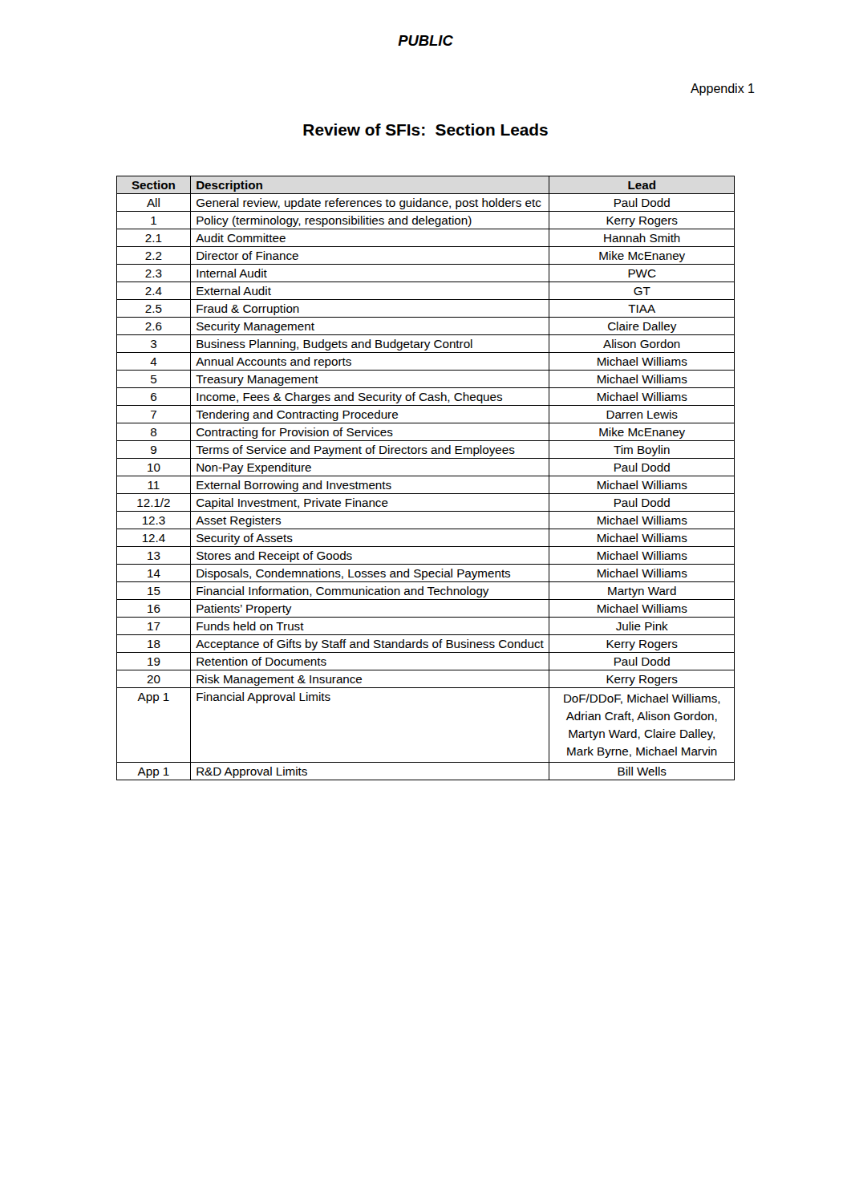PUBLIC
Appendix 1
Review of SFIs: Section Leads
| Section | Description | Lead |
| --- | --- | --- |
| All | General review, update references to guidance, post holders etc | Paul Dodd |
| 1 | Policy (terminology, responsibilities and delegation) | Kerry Rogers |
| 2.1 | Audit Committee | Hannah Smith |
| 2.2 | Director of Finance | Mike McEnaney |
| 2.3 | Internal Audit | PWC |
| 2.4 | External Audit | GT |
| 2.5 | Fraud & Corruption | TIAA |
| 2.6 | Security Management | Claire Dalley |
| 3 | Business Planning, Budgets and Budgetary Control | Alison Gordon |
| 4 | Annual Accounts and reports | Michael Williams |
| 5 | Treasury Management | Michael Williams |
| 6 | Income, Fees & Charges and Security of Cash, Cheques | Michael Williams |
| 7 | Tendering and Contracting Procedure | Darren Lewis |
| 8 | Contracting for Provision of Services | Mike McEnaney |
| 9 | Terms of Service and Payment of Directors and Employees | Tim Boylin |
| 10 | Non-Pay Expenditure | Paul Dodd |
| 11 | External Borrowing and Investments | Michael Williams |
| 12.1/2 | Capital Investment, Private Finance | Paul Dodd |
| 12.3 | Asset Registers | Michael Williams |
| 12.4 | Security of Assets | Michael Williams |
| 13 | Stores and Receipt of Goods | Michael Williams |
| 14 | Disposals, Condemnations, Losses and Special Payments | Michael Williams |
| 15 | Financial Information, Communication and Technology | Martyn Ward |
| 16 | Patients’ Property | Michael Williams |
| 17 | Funds held on Trust | Julie Pink |
| 18 | Acceptance of Gifts by Staff and Standards of Business Conduct | Kerry Rogers |
| 19 | Retention of Documents | Paul Dodd |
| 20 | Risk Management & Insurance | Kerry Rogers |
| App 1 | Financial Approval Limits | DoF/DDoF, Michael Williams, Adrian Craft, Alison Gordon, Martyn Ward, Claire Dalley, Mark Byrne, Michael Marvin |
| App 1 | R&D Approval Limits | Bill Wells |